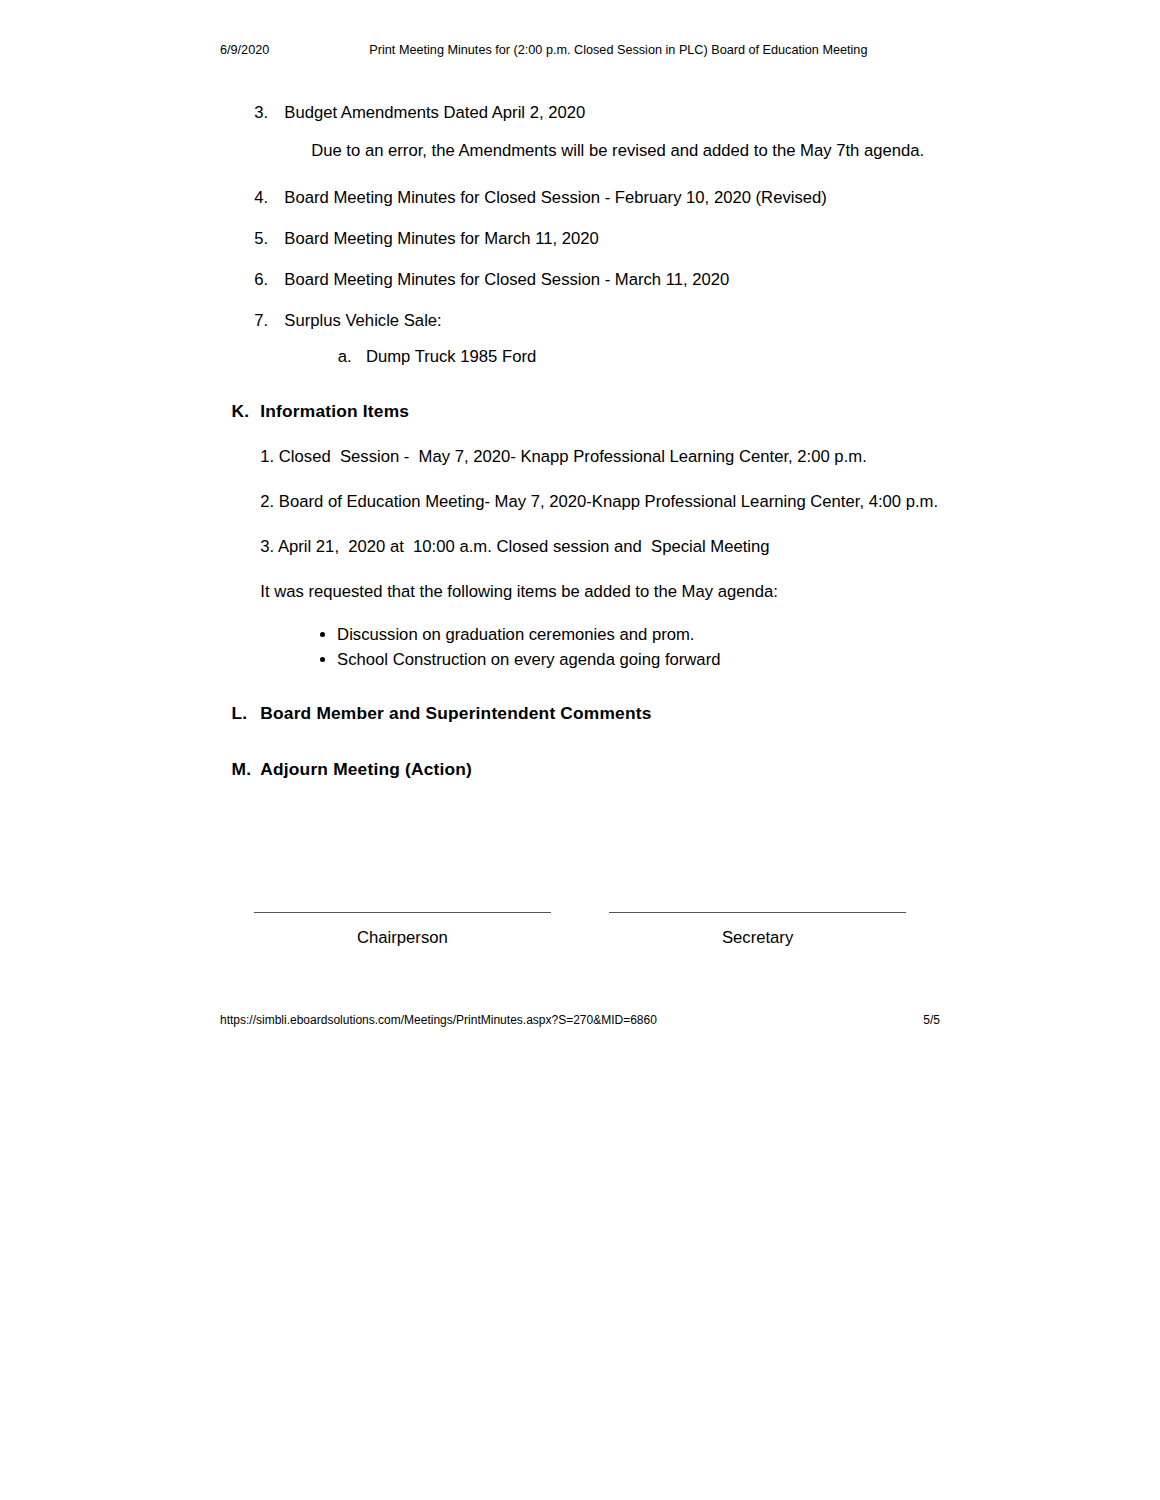6/9/2020
Print Meeting Minutes for (2:00 p.m. Closed Session in PLC) Board of Education Meeting
Budget Amendments Dated April 2, 2020
Due to an error, the Amendments will be revised and added to the May 7th agenda.
Board Meeting Minutes for Closed Session - February 10, 2020 (Revised)
Board Meeting Minutes for March 11, 2020
Board Meeting Minutes for Closed Session - March 11, 2020
Surplus Vehicle Sale:
Dump Truck 1985 Ford
K. Information Items
1. Closed Session - May 7, 2020- Knapp Professional Learning Center, 2:00 p.m.
2. Board of Education Meeting- May 7, 2020-Knapp Professional Learning Center, 4:00 p.m.
3. April 21, 2020 at 10:00 a.m. Closed session and Special Meeting
It was requested that the following items be added to the May agenda:
Discussion on graduation ceremonies and prom.
School Construction on every agenda going forward
L. Board Member and Superintendent Comments
M. Adjourn Meeting (Action)
Chairperson
Secretary
https://simbli.eboardsolutions.com/Meetings/PrintMinutes.aspx?S=270&MID=6860
5/5